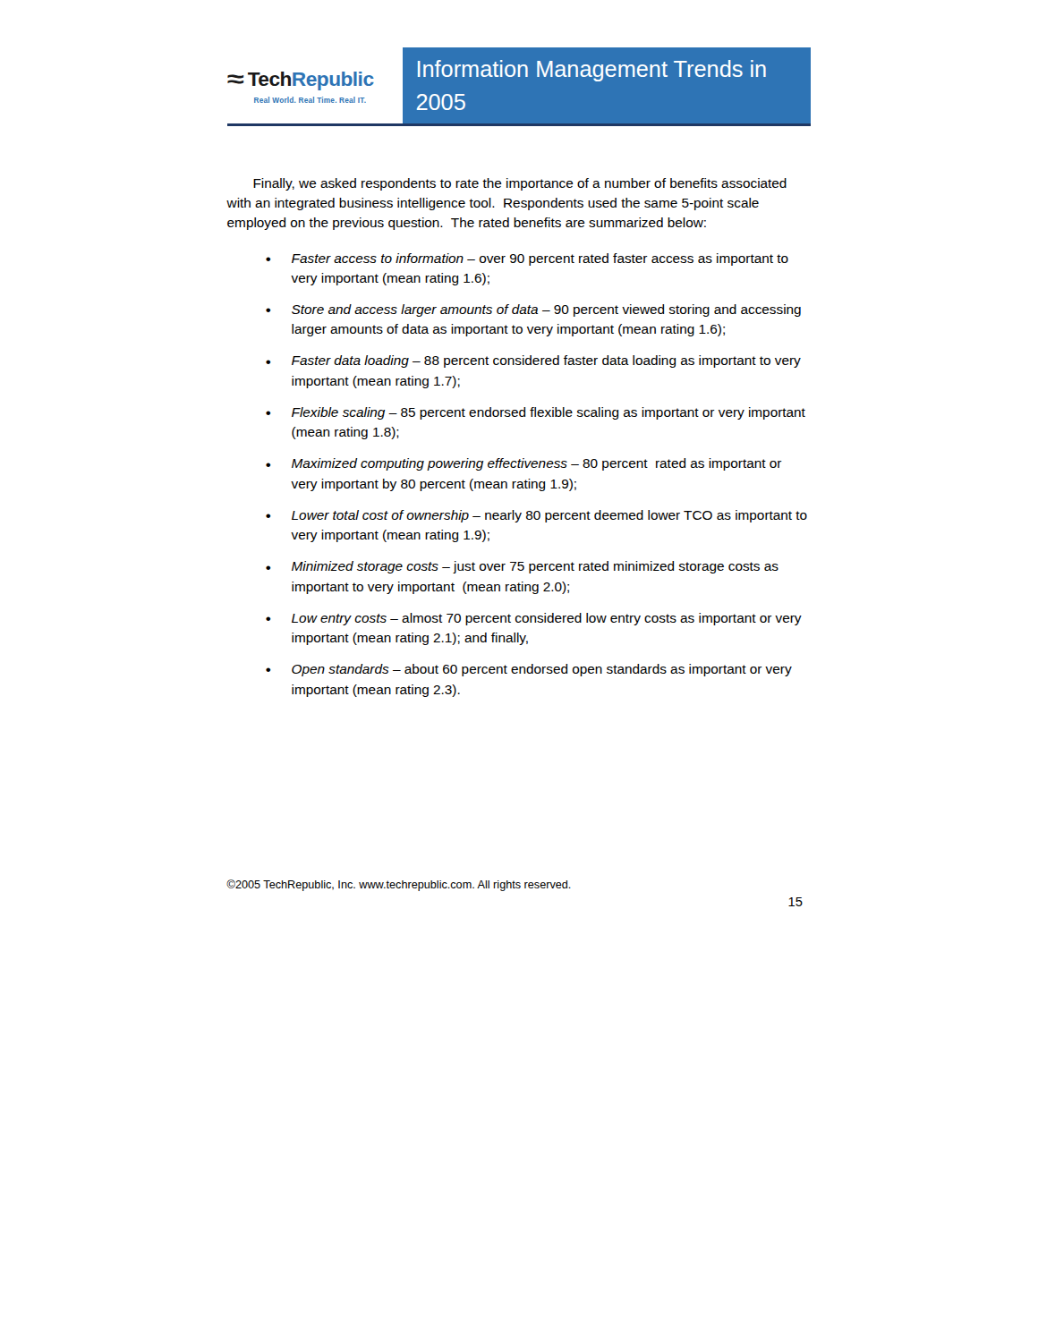≈ Tech Republic
Real World. Real Time. Real IT.
Information Management Trends in 2005
Finally, we asked respondents to rate the importance of a number of benefits associated with an integrated business intelligence tool. Respondents used the same 5-point scale employed on the previous question. The rated benefits are summarized below:
Faster access to information – over 90 percent rated faster access as important to very important (mean rating 1.6);
Store and access larger amounts of data – 90 percent viewed storing and accessing larger amounts of data as important to very important (mean rating 1.6);
Faster data loading – 88 percent considered faster data loading as important to very important (mean rating 1.7);
Flexible scaling – 85 percent endorsed flexible scaling as important or very important (mean rating 1.8);
Maximized computing powering effectiveness – 80 percent rated as important or very important by 80 percent (mean rating 1.9);
Lower total cost of ownership – nearly 80 percent deemed lower TCO as important to very important (mean rating 1.9);
Minimized storage costs – just over 75 percent rated minimized storage costs as important to very important (mean rating 2.0);
Low entry costs – almost 70 percent considered low entry costs as important or very important (mean rating 2.1); and finally,
Open standards – about 60 percent endorsed open standards as important or very important (mean rating 2.3).
©2005 TechRepublic, Inc. www.techrepublic.com. All rights reserved.
15